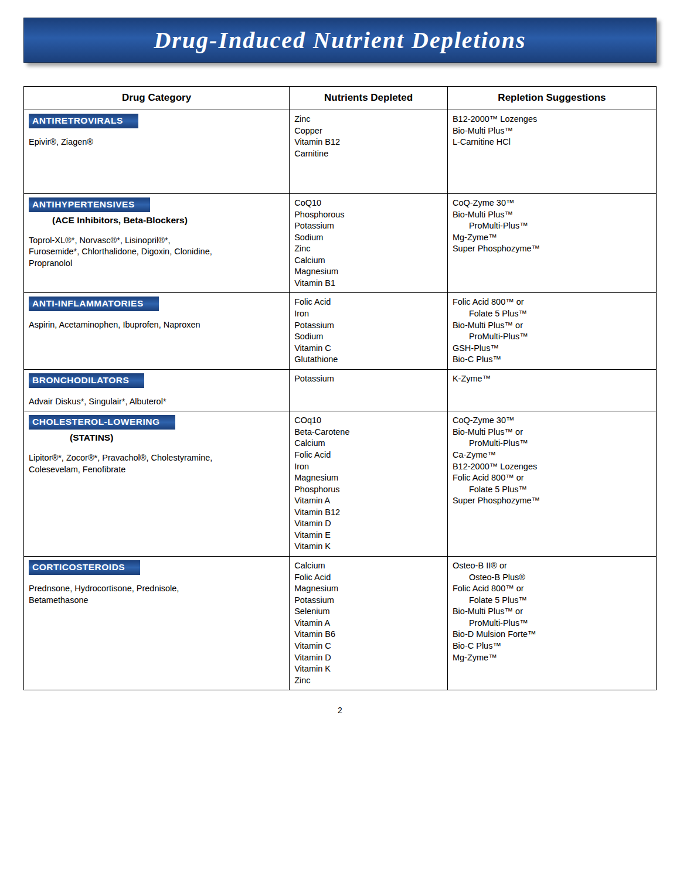Drug-Induced Nutrient Depletions
| Drug Category | Nutrients Depleted | Repletion Suggestions |
| --- | --- | --- |
| ANTIRETROVIRALS Epivir®, Ziagen® | Zinc Copper Vitamin B12 Carnitine | B12-2000™ Lozenges Bio-Multi Plus™ L-Carnitine HCl |
| ANTIHYPERTENSIVES (ACE Inhibitors, Beta-Blockers) Toprol-XL®*, Norvasc®*, Lisinopril®*, Furosemide*, Chlorthalidone, Digoxin, Clonidine, Propranolol | CoQ10 Phosphorous Potassium Sodium Zinc Calcium Magnesium Vitamin B1 | CoQ-Zyme 30™ Bio-Multi Plus™ ProMulti-Plus™ Mg-Zyme™ Super Phosphozyme™ |
| ANTI-INFLAMMATORIES Aspirin, Acetaminophen, Ibuprofen, Naproxen | Folic Acid Iron Potassium Sodium Vitamin C Glutathione | Folic Acid 800™ or Folate 5 Plus™ Bio-Multi Plus™ or ProMulti-Plus™ GSH-Plus™ Bio-C Plus™ |
| BRONCHODILATORS Advair Diskus*, Singulair*, Albuterol* | Potassium | K-Zyme™ |
| CHOLESTEROL-LOWERING (STATINS) Lipitor®*, Zocor®*, Pravachol®, Cholestyramine, Colesevelam, Fenofibrate | COq10 Beta-Carotene Calcium Folic Acid Iron Magnesium Phosphorus Vitamin A Vitamin B12 Vitamin D Vitamin E Vitamin K | CoQ-Zyme 30™ Bio-Multi Plus™ or ProMulti-Plus™ Ca-Zyme™ B12-2000™ Lozenges Folic Acid 800™ or Folate 5 Plus™ Super Phosphozyme™ |
| CORTICOSTEROIDS Prednsone, Hydrocortisone, Prednisole, Betamethasone | Calcium Folic Acid Magnesium Potassium Selenium Vitamin A Vitamin B6 Vitamin C Vitamin D Vitamin K Zinc | Osteo-B II® or Osteo-B Plus® Folic Acid 800™ or Folate 5 Plus™ Bio-Multi Plus™ or ProMulti-Plus™ Bio-D Mulsion Forte™ Bio-C Plus™ Mg-Zyme™ |
2